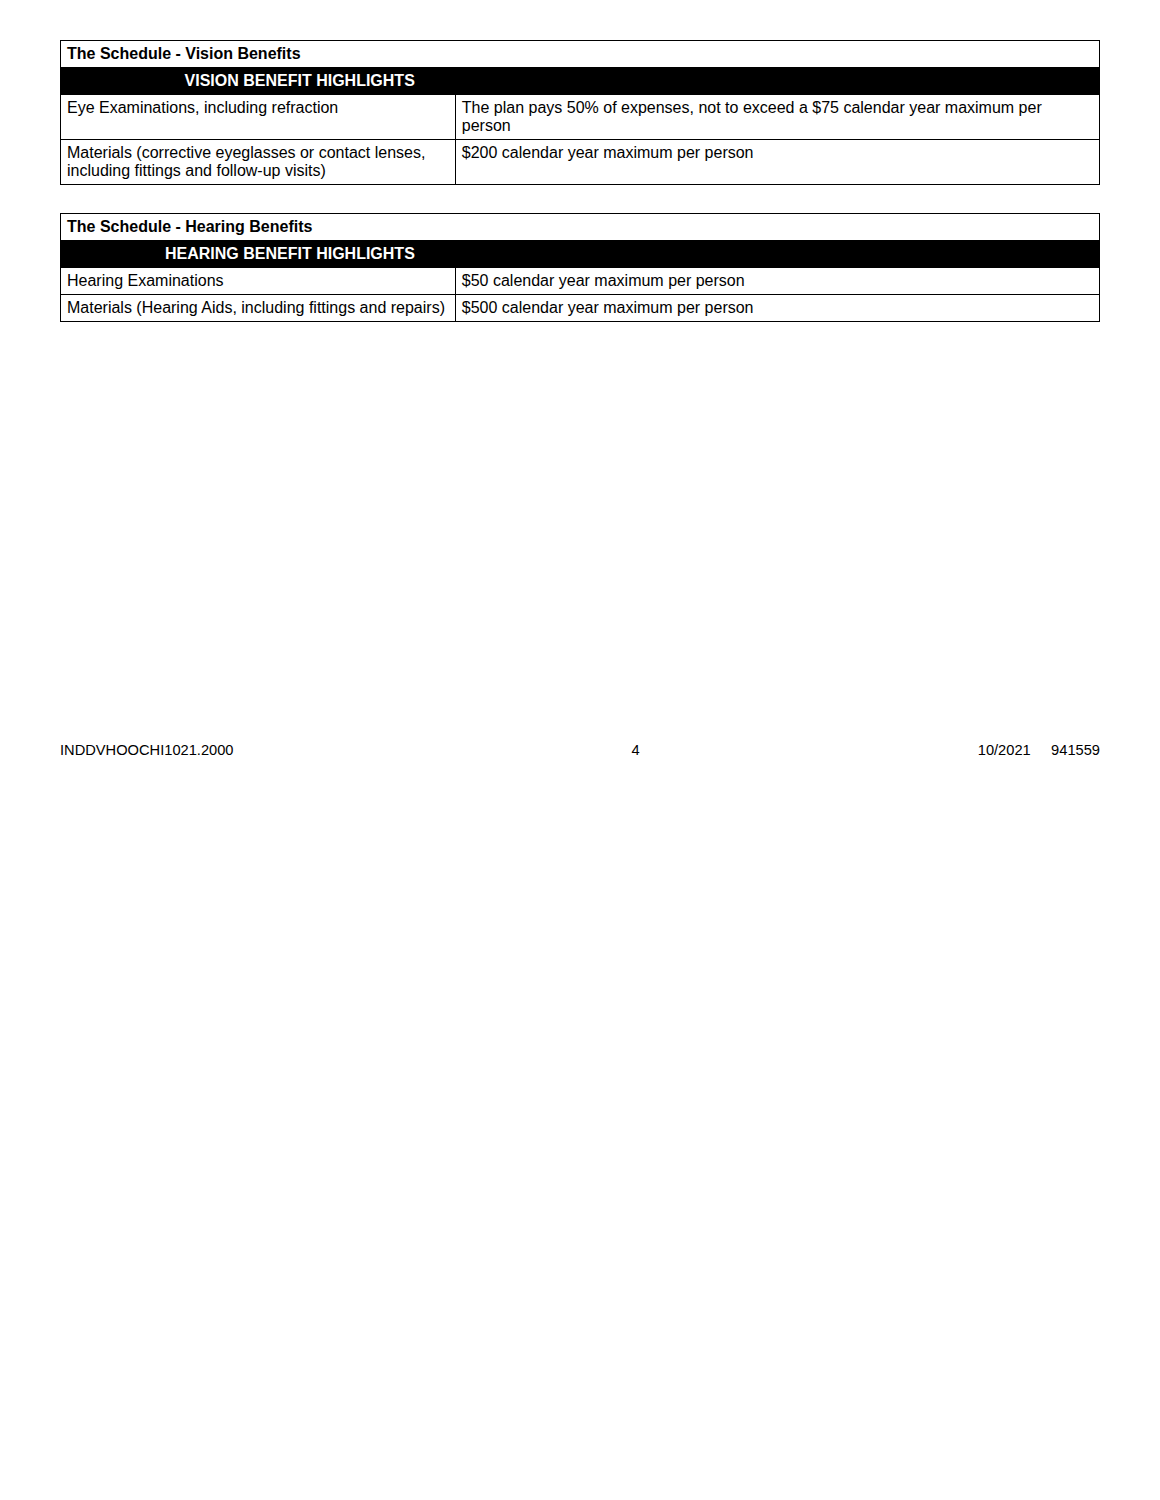| The Schedule - Vision Benefits |
| VISION BENEFIT HIGHLIGHTS | |
| Eye Examinations, including refraction | The plan pays 50% of expenses, not to exceed a $75 calendar year maximum per person |
| Materials (corrective eyeglasses or contact lenses, including fittings and follow-up visits) | $200 calendar year maximum per person |
| The Schedule - Hearing Benefits |
| HEARING BENEFIT HIGHLIGHTS | |
| Hearing Examinations | $50 calendar year maximum per person |
| Materials (Hearing Aids, including fittings and repairs) | $500 calendar year maximum per person |
INDDVHOOCHI1021.2000
4
10/2021 941559